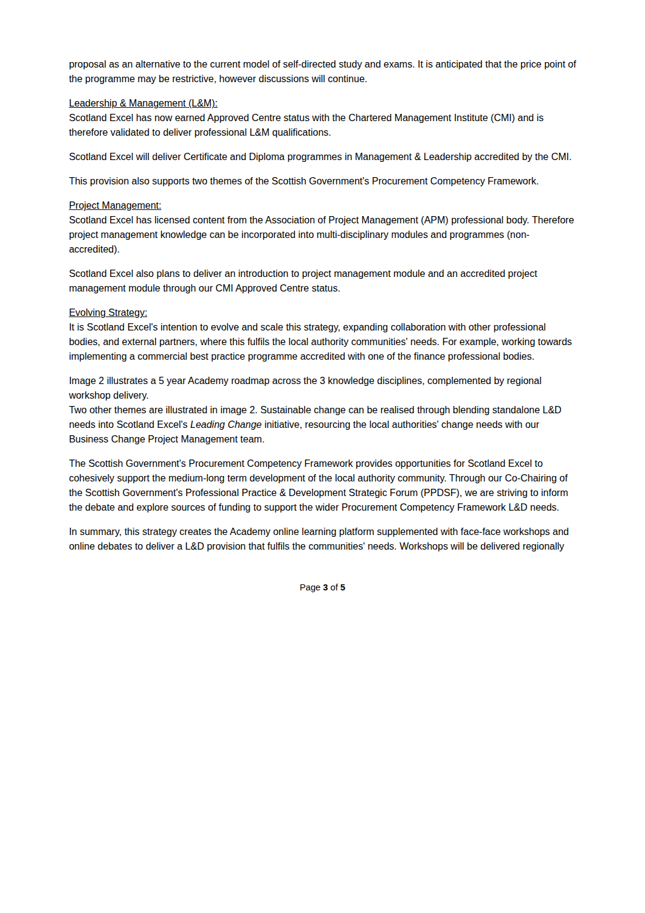proposal as an alternative to the current model of self-directed study and exams. It is anticipated that the price point of the programme may be restrictive, however discussions will continue.
Leadership & Management (L&M):
Scotland Excel has now earned Approved Centre status with the Chartered Management Institute (CMI) and is therefore validated to deliver professional L&M qualifications.
Scotland Excel will deliver Certificate and Diploma programmes in Management & Leadership accredited by the CMI.
This provision also supports two themes of the Scottish Government's Procurement Competency Framework.
Project Management:
Scotland Excel has licensed content from the Association of Project Management (APM) professional body. Therefore project management knowledge can be incorporated into multi-disciplinary modules and programmes (non-accredited).
Scotland Excel also plans to deliver an introduction to project management module and an accredited project management module through our CMI Approved Centre status.
Evolving Strategy:
It is Scotland Excel's intention to evolve and scale this strategy, expanding collaboration with other professional bodies, and external partners, where this fulfils the local authority communities' needs. For example, working towards implementing a commercial best practice programme accredited with one of the finance professional bodies.
Image 2 illustrates a 5 year Academy roadmap across the 3 knowledge disciplines, complemented by regional workshop delivery.
Two other themes are illustrated in image 2. Sustainable change can be realised through blending standalone L&D needs into Scotland Excel's Leading Change initiative, resourcing the local authorities' change needs with our Business Change Project Management team.
The Scottish Government's Procurement Competency Framework provides opportunities for Scotland Excel to cohesively support the medium-long term development of the local authority community. Through our Co-Chairing of the Scottish Government's Professional Practice & Development Strategic Forum (PPDSF), we are striving to inform the debate and explore sources of funding to support the wider Procurement Competency Framework L&D needs.
In summary, this strategy creates the Academy online learning platform supplemented with face-face workshops and online debates to deliver a L&D provision that fulfils the communities' needs. Workshops will be delivered regionally
Page 3 of 5